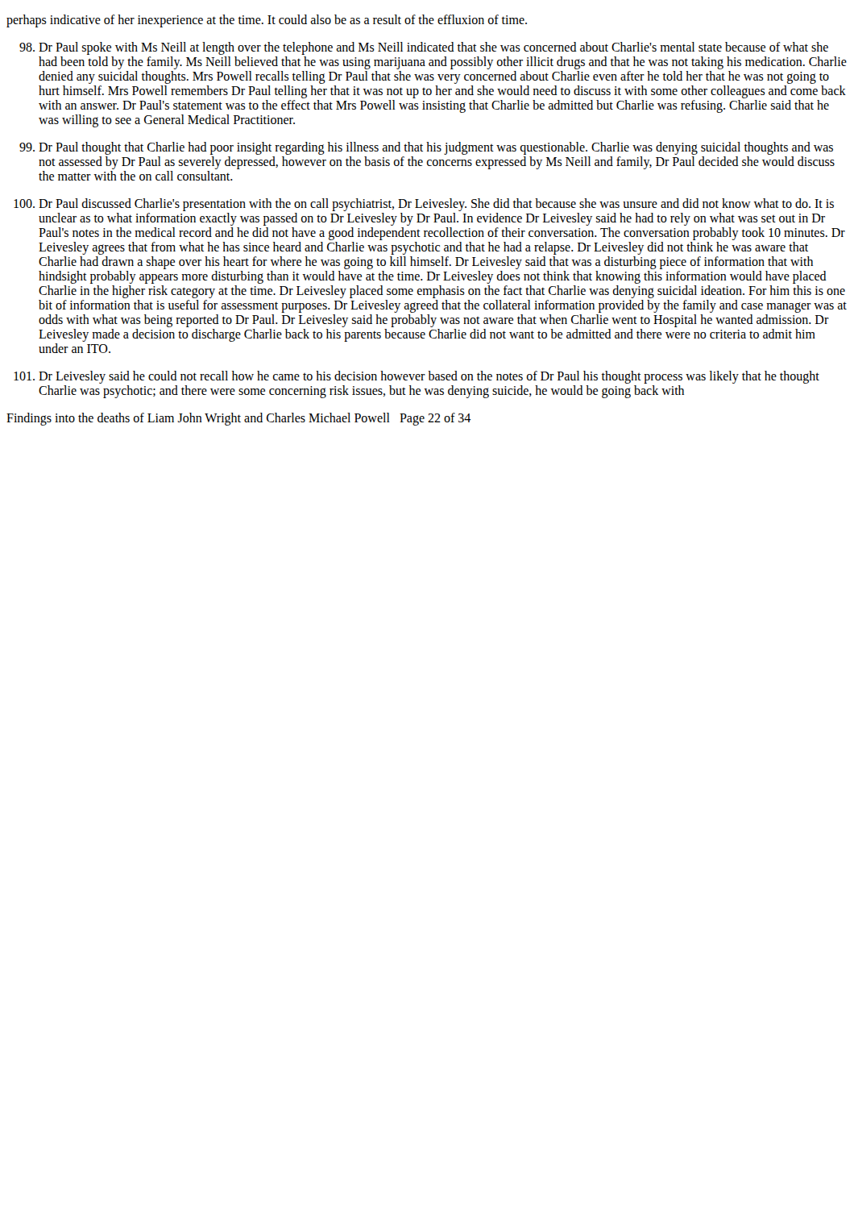perhaps indicative of her inexperience at the time. It could also be as a result of the effluxion of time.
Dr Paul spoke with Ms Neill at length over the telephone and Ms Neill indicated that she was concerned about Charlie's mental state because of what she had been told by the family. Ms Neill believed that he was using marijuana and possibly other illicit drugs and that he was not taking his medication. Charlie denied any suicidal thoughts. Mrs Powell recalls telling Dr Paul that she was very concerned about Charlie even after he told her that he was not going to hurt himself. Mrs Powell remembers Dr Paul telling her that it was not up to her and she would need to discuss it with some other colleagues and come back with an answer. Dr Paul's statement was to the effect that Mrs Powell was insisting that Charlie be admitted but Charlie was refusing. Charlie said that he was willing to see a General Medical Practitioner.
Dr Paul thought that Charlie had poor insight regarding his illness and that his judgment was questionable. Charlie was denying suicidal thoughts and was not assessed by Dr Paul as severely depressed, however on the basis of the concerns expressed by Ms Neill and family, Dr Paul decided she would discuss the matter with the on call consultant.
Dr Paul discussed Charlie's presentation with the on call psychiatrist, Dr Leivesley. She did that because she was unsure and did not know what to do. It is unclear as to what information exactly was passed on to Dr Leivesley by Dr Paul. In evidence Dr Leivesley said he had to rely on what was set out in Dr Paul's notes in the medical record and he did not have a good independent recollection of their conversation. The conversation probably took 10 minutes. Dr Leivesley agrees that from what he has since heard and Charlie was psychotic and that he had a relapse. Dr Leivesley did not think he was aware that Charlie had drawn a shape over his heart for where he was going to kill himself. Dr Leivesley said that was a disturbing piece of information that with hindsight probably appears more disturbing than it would have at the time. Dr Leivesley does not think that knowing this information would have placed Charlie in the higher risk category at the time. Dr Leivesley placed some emphasis on the fact that Charlie was denying suicidal ideation. For him this is one bit of information that is useful for assessment purposes. Dr Leivesley agreed that the collateral information provided by the family and case manager was at odds with what was being reported to Dr Paul. Dr Leivesley said he probably was not aware that when Charlie went to Hospital he wanted admission. Dr Leivesley made a decision to discharge Charlie back to his parents because Charlie did not want to be admitted and there were no criteria to admit him under an ITO.
Dr Leivesley said he could not recall how he came to his decision however based on the notes of Dr Paul his thought process was likely that he thought Charlie was psychotic; and there were some concerning risk issues, but he was denying suicide, he would be going back with
Findings into the deaths of Liam John Wright and Charles Michael Powell Page 22 of 34